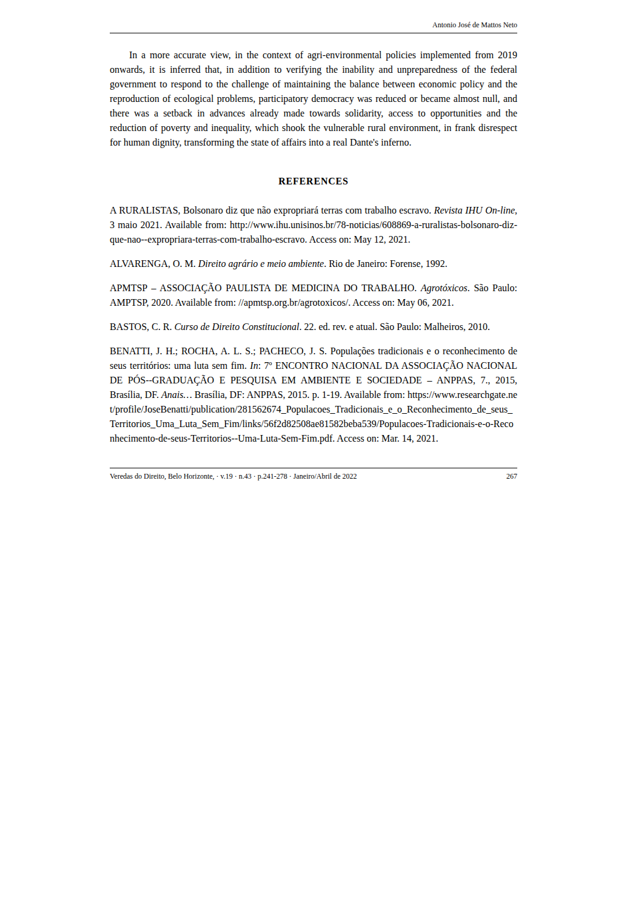Antonio José de Mattos Neto
In a more accurate view, in the context of agri-environmental policies implemented from 2019 onwards, it is inferred that, in addition to verifying the inability and unpreparedness of the federal government to respond to the challenge of maintaining the balance between economic policy and the reproduction of ecological problems, participatory democracy was reduced or became almost null, and there was a setback in advances already made towards solidarity, access to opportunities and the reduction of poverty and inequality, which shook the vulnerable rural environment, in frank disrespect for human dignity, transforming the state of affairs into a real Dante's inferno.
REFERENCES
A RURALISTAS, Bolsonaro diz que não expropriará terras com trabalho escravo. Revista IHU On-line, 3 maio 2021. Available from: http://www.ihu.unisinos.br/78-noticias/608869-a-ruralistas-bolsonaro-diz-que-nao--expropriara-terras-com-trabalho-escravo. Access on: May 12, 2021.
ALVARENGA, O. M. Direito agrário e meio ambiente. Rio de Janeiro: Forense, 1992.
APMTSP – ASSOCIAÇÃO PAULISTA DE MEDICINA DO TRABALHO. Agrotóxicos. São Paulo: AMPTSP, 2020. Available from: //apmtsp.org.br/agrotoxicos/. Access on: May 06, 2021.
BASTOS, C. R. Curso de Direito Constitucional. 22. ed. rev. e atual. São Paulo: Malheiros, 2010.
BENATTI, J. H.; ROCHA, A. L. S.; PACHECO, J. S. Populações tradicionais e o reconhecimento de seus territórios: uma luta sem fim. In: 7º ENCONTRO NACIONAL DA ASSOCIAÇÃO NACIONAL DE PÓS--GRADUAÇÃO E PESQUISA EM AMBIENTE E SOCIEDADE – ANPPAS, 7., 2015, Brasília, DF. Anais… Brasília, DF: ANPPAS, 2015. p. 1-19. Available from: https://www.researchgate.net/profile/JoseBenatti/publication/281562674_Populacoes_Tradicionais_e_o_Reconhecimento_de_seus_Territorios_Uma_Luta_Sem_Fim/links/56f2d82508ae81582beba539/Populacoes-Tradicionais-e-o-Reconhecimento-de-seus-Territorios--Uma-Luta-Sem-Fim.pdf. Access on: Mar. 14, 2021.
Veredas do Direito, Belo Horizonte, · v.19 · n.43 · p.241-278 · Janeiro/Abril de 2022 267